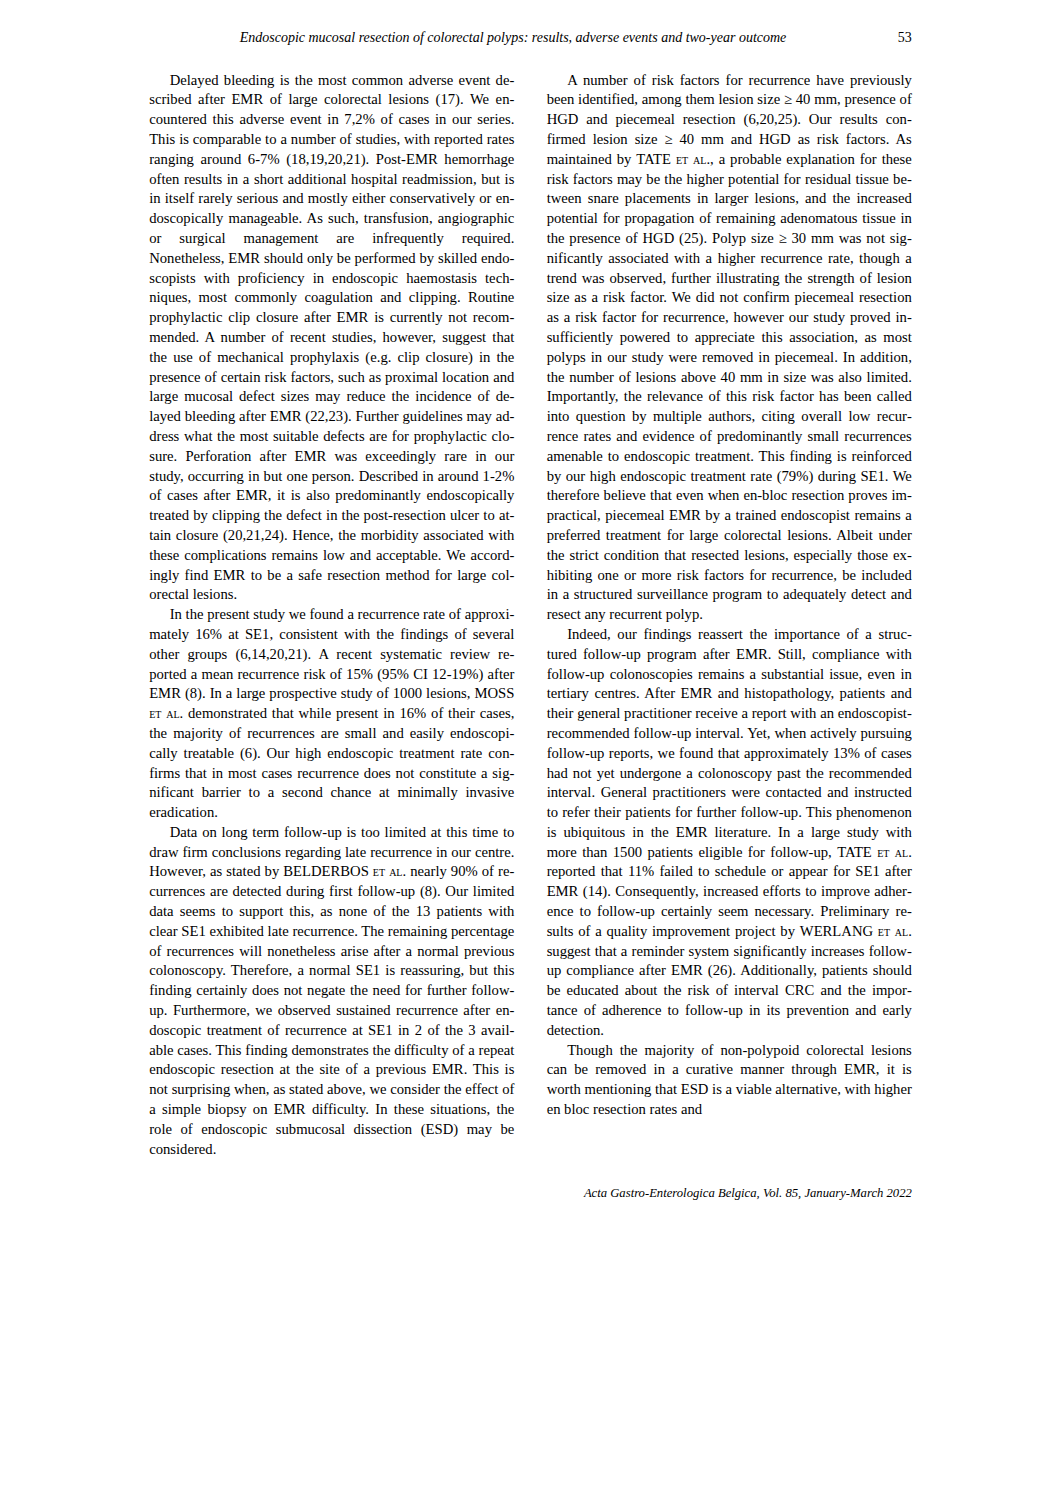Endoscopic mucosal resection of colorectal polyps: results, adverse events and two-year outcome 53
Delayed bleeding is the most common adverse event described after EMR of large colorectal lesions (17). We encountered this adverse event in 7,2% of cases in our series. This is comparable to a number of studies, with reported rates ranging around 6-7% (18,19,20,21). Post-EMR hemorrhage often results in a short additional hospital readmission, but is in itself rarely serious and mostly either conservatively or endoscopically manageable. As such, transfusion, angiographic or surgical management are infrequently required. Nonetheless, EMR should only be performed by skilled endoscopists with proficiency in endoscopic haemostasis techniques, most commonly coagulation and clipping. Routine prophylactic clip closure after EMR is currently not recommended. A number of recent studies, however, suggest that the use of mechanical prophylaxis (e.g. clip closure) in the presence of certain risk factors, such as proximal location and large mucosal defect sizes may reduce the incidence of delayed bleeding after EMR (22,23). Further guidelines may address what the most suitable defects are for prophylactic closure. Perforation after EMR was exceedingly rare in our study, occurring in but one person. Described in around 1-2% of cases after EMR, it is also predominantly endoscopically treated by clipping the defect in the post-resection ulcer to attain closure (20,21,24). Hence, the morbidity associated with these complications remains low and acceptable. We accordingly find EMR to be a safe resection method for large colorectal lesions.
In the present study we found a recurrence rate of approximately 16% at SE1, consistent with the findings of several other groups (6,14,20,21). A recent systematic review reported a mean recurrence risk of 15% (95% CI 12-19%) after EMR (8). In a large prospective study of 1000 lesions, MOSS et al. demonstrated that while present in 16% of their cases, the majority of recurrences are small and easily endoscopically treatable (6). Our high endoscopic treatment rate confirms that in most cases recurrence does not constitute a significant barrier to a second chance at minimally invasive eradication.
Data on long term follow-up is too limited at this time to draw firm conclusions regarding late recurrence in our centre. However, as stated by BELDERBOS et al. nearly 90% of recurrences are detected during first follow-up (8). Our limited data seems to support this, as none of the 13 patients with clear SE1 exhibited late recurrence. The remaining percentage of recurrences will nonetheless arise after a normal previous colonoscopy. Therefore, a normal SE1 is reassuring, but this finding certainly does not negate the need for further follow-up. Furthermore, we observed sustained recurrence after endoscopic treatment of recurrence at SE1 in 2 of the 3 available cases. This finding demonstrates the difficulty of a repeat endoscopic resection at the site of a previous EMR. This is not surprising when, as stated above, we consider the effect of a simple biopsy on EMR difficulty. In these situations, the role of endoscopic submucosal dissection (ESD) may be considered.
A number of risk factors for recurrence have previously been identified, among them lesion size ≥ 40 mm, presence of HGD and piecemeal resection (6,20,25). Our results confirmed lesion size ≥ 40 mm and HGD as risk factors. As maintained by TATE et al., a probable explanation for these risk factors may be the higher potential for residual tissue between snare placements in larger lesions, and the increased potential for propagation of remaining adenomatous tissue in the presence of HGD (25). Polyp size ≥ 30 mm was not significantly associated with a higher recurrence rate, though a trend was observed, further illustrating the strength of lesion size as a risk factor. We did not confirm piecemeal resection as a risk factor for recurrence, however our study proved insufficiently powered to appreciate this association, as most polyps in our study were removed in piecemeal. In addition, the number of lesions above 40 mm in size was also limited. Importantly, the relevance of this risk factor has been called into question by multiple authors, citing overall low recurrence rates and evidence of predominantly small recurrences amenable to endoscopic treatment. This finding is reinforced by our high endoscopic treatment rate (79%) during SE1. We therefore believe that even when en-bloc resection proves impractical, piecemeal EMR by a trained endoscopist remains a preferred treatment for large colorectal lesions. Albeit under the strict condition that resected lesions, especially those exhibiting one or more risk factors for recurrence, be included in a structured surveillance program to adequately detect and resect any recurrent polyp.
Indeed, our findings reassert the importance of a structured follow-up program after EMR. Still, compliance with follow-up colonoscopies remains a substantial issue, even in tertiary centres. After EMR and histopathology, patients and their general practitioner receive a report with an endoscopist-recommended follow-up interval. Yet, when actively pursuing follow-up reports, we found that approximately 13% of cases had not yet undergone a colonoscopy past the recommended interval. General practitioners were contacted and instructed to refer their patients for further follow-up. This phenomenon is ubiquitous in the EMR literature. In a large study with more than 1500 patients eligible for follow-up, TATE et al. reported that 11% failed to schedule or appear for SE1 after EMR (14). Consequently, increased efforts to improve adherence to follow-up certainly seem necessary. Preliminary results of a quality improvement project by WERLANG et al. suggest that a reminder system significantly increases follow-up compliance after EMR (26). Additionally, patients should be educated about the risk of interval CRC and the importance of adherence to follow-up in its prevention and early detection.
Though the majority of non-polypoid colorectal lesions can be removed in a curative manner through EMR, it is worth mentioning that ESD is a viable alternative, with higher en bloc resection rates and
Acta Gastro-Enterologica Belgica, Vol. 85, January-March 2022